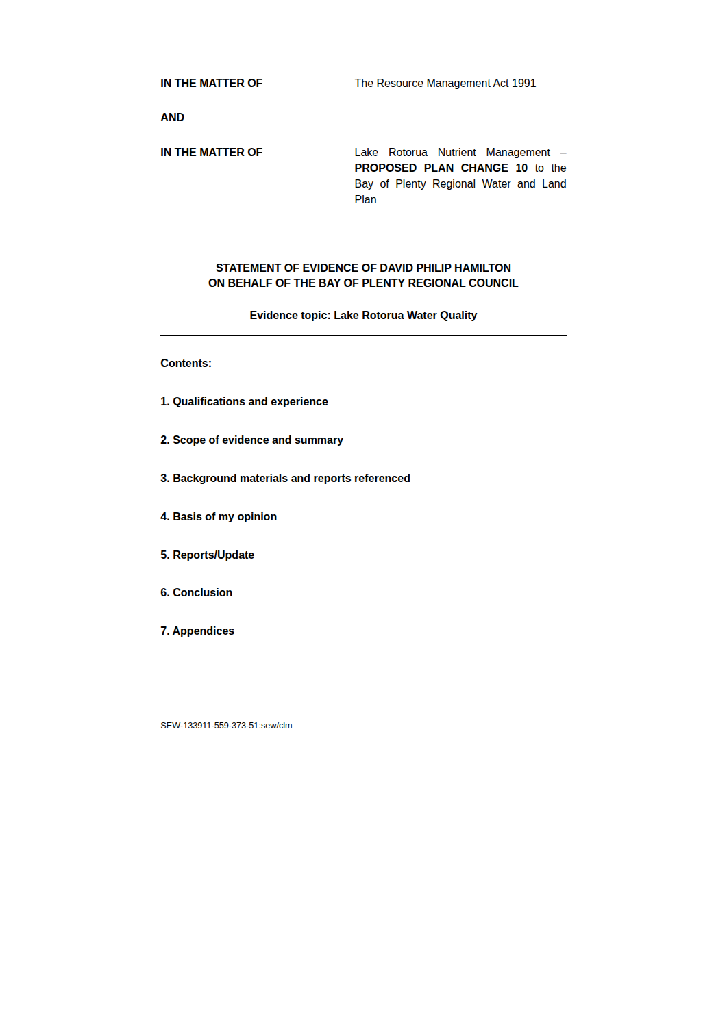| IN THE MATTER OF | The Resource Management Act 1991 |
| AND | |
| IN THE MATTER OF | Lake Rotorua Nutrient Management – PROPOSED PLAN CHANGE 10 to the Bay of Plenty Regional Water and Land Plan |
STATEMENT OF EVIDENCE OF DAVID PHILIP HAMILTON
ON BEHALF OF THE BAY OF PLENTY REGIONAL COUNCIL
Evidence topic: Lake Rotorua Water Quality
Contents:
1. Qualifications and experience
2. Scope of evidence and summary
3. Background materials and reports referenced
4. Basis of my opinion
5. Reports/Update
6. Conclusion
7. Appendices
SEW-133911-559-373-51:sew/clm